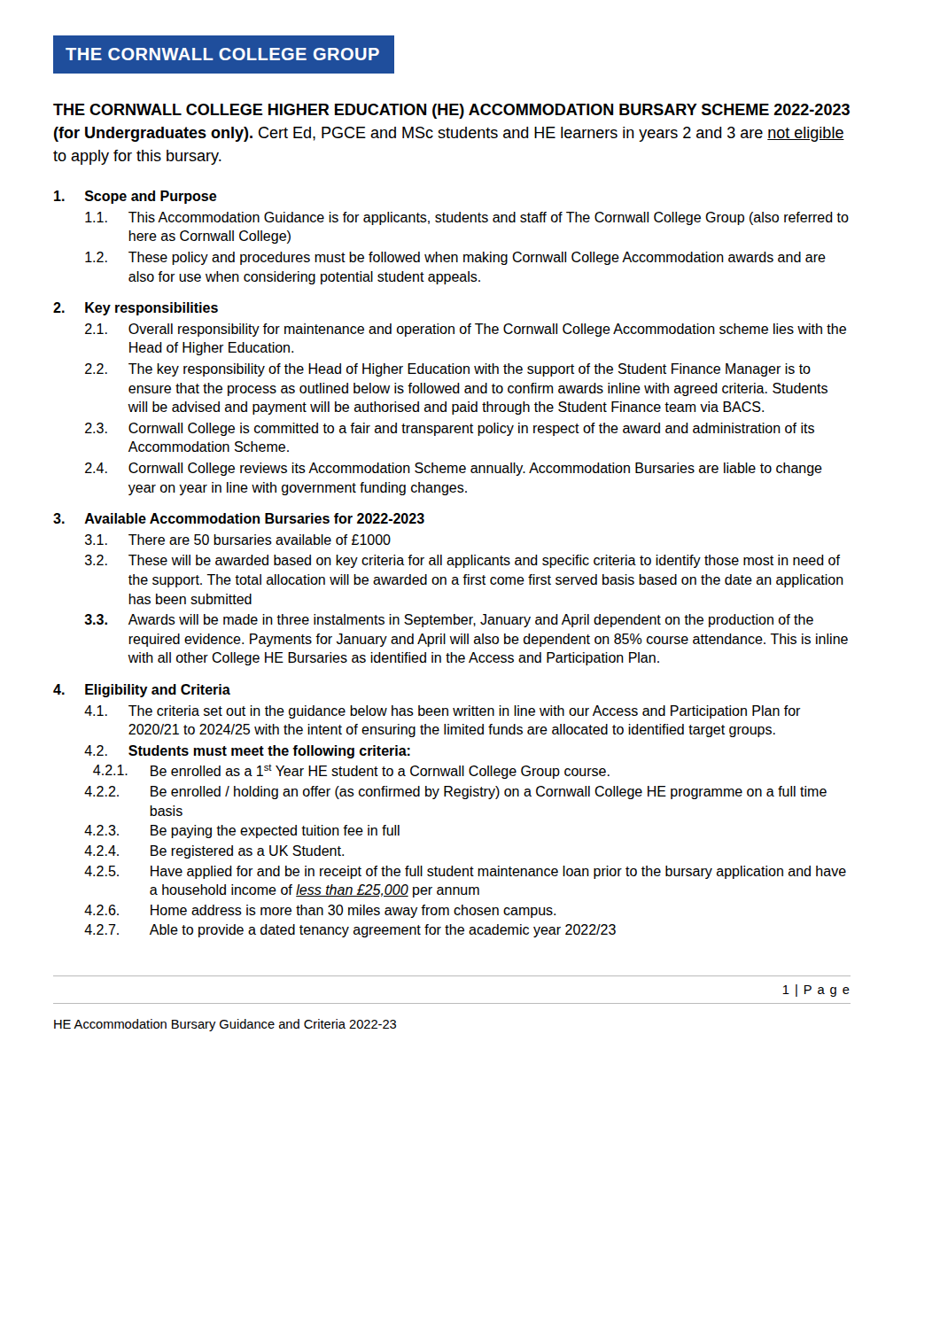THE CORNWALL COLLEGE GROUP
THE CORNWALL COLLEGE HIGHER EDUCATION (HE) ACCOMMODATION BURSARY SCHEME 2022-2023 (for Undergraduates only). Cert Ed, PGCE and MSc students and HE learners in years 2 and 3 are not eligible to apply for this bursary.
1. Scope and Purpose
1.1. This Accommodation Guidance is for applicants, students and staff of The Cornwall College Group (also referred to here as Cornwall College)
1.2. These policy and procedures must be followed when making Cornwall College Accommodation awards and are also for use when considering potential student appeals.
2. Key responsibilities
2.1. Overall responsibility for maintenance and operation of The Cornwall College Accommodation scheme lies with the Head of Higher Education.
2.2. The key responsibility of the Head of Higher Education with the support of the Student Finance Manager is to ensure that the process as outlined below is followed and to confirm awards inline with agreed criteria. Students will be advised and payment will be authorised and paid through the Student Finance team via BACS.
2.3. Cornwall College is committed to a fair and transparent policy in respect of the award and administration of its Accommodation Scheme.
2.4. Cornwall College reviews its Accommodation Scheme annually. Accommodation Bursaries are liable to change year on year in line with government funding changes.
3. Available Accommodation Bursaries for 2022-2023
3.1. There are 50 bursaries available of £1000
3.2. These will be awarded based on key criteria for all applicants and specific criteria to identify those most in need of the support. The total allocation will be awarded on a first come first served basis based on the date an application has been submitted
3.3. Awards will be made in three instalments in September, January and April dependent on the production of the required evidence. Payments for January and April will also be dependent on 85% course attendance. This is inline with all other College HE Bursaries as identified in the Access and Participation Plan.
4. Eligibility and Criteria
4.1. The criteria set out in the guidance below has been written in line with our Access and Participation Plan for 2020/21 to 2024/25 with the intent of ensuring the limited funds are allocated to identified target groups.
4.2. Students must meet the following criteria:
4.2.1. Be enrolled as a 1st Year HE student to a Cornwall College Group course.
4.2.2. Be enrolled / holding an offer (as confirmed by Registry) on a Cornwall College HE programme on a full time basis
4.2.3. Be paying the expected tuition fee in full
4.2.4. Be registered as a UK Student.
4.2.5. Have applied for and be in receipt of the full student maintenance loan prior to the bursary application and have a household income of less than £25,000 per annum
4.2.6. Home address is more than 30 miles away from chosen campus.
4.2.7. Able to provide a dated tenancy agreement for the academic year 2022/23
1 | P a g e
HE Accommodation Bursary Guidance and Criteria 2022-23